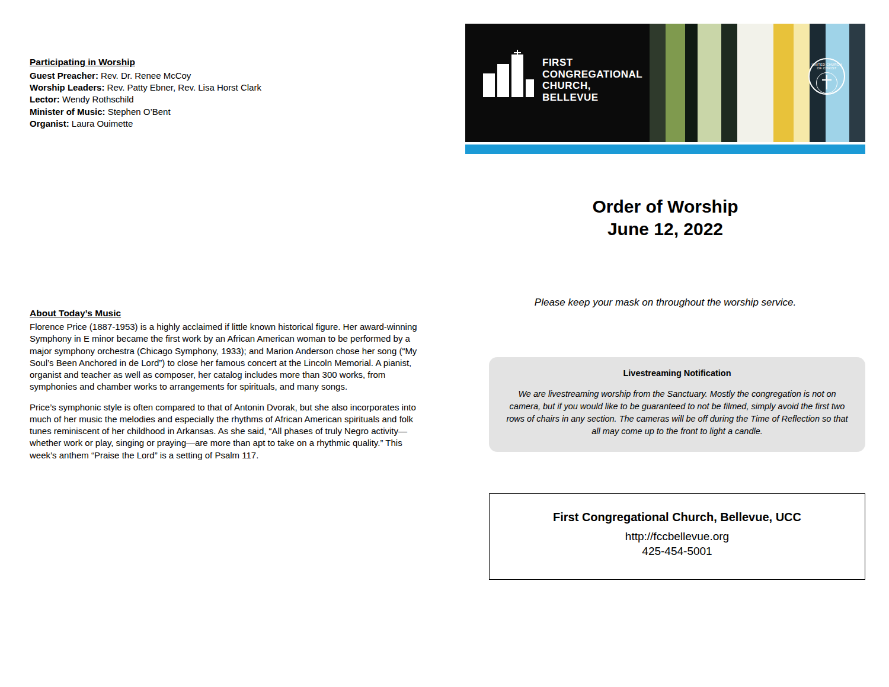Participating in Worship
Guest Preacher: Rev. Dr. Renee McCoy
Worship Leaders: Rev. Patty Ebner, Rev. Lisa Horst Clark
Lector: Wendy Rothschild
Minister of Music: Stephen O’Bent
Organist: Laura Ouimette
About Today’s Music
Florence Price (1887-1953) is a highly acclaimed if little known historical figure. Her award-winning Symphony in E minor became the first work by an African American woman to be performed by a major symphony orchestra (Chicago Symphony, 1933); and Marion Anderson chose her song (“My Soul’s Been Anchored in de Lord”) to close her famous concert at the Lincoln Memorial. A pianist, organist and teacher as well as composer, her catalog includes more than 300 works, from symphonies and chamber works to arrangements for spirituals, and many songs.
Price’s symphonic style is often compared to that of Antonin Dvorak, but she also incorporates into much of her music the melodies and especially the rhythms of African American spirituals and folk tunes reminiscent of her childhood in Arkansas. As she said, “All phases of truly Negro activity—whether work or play, singing or praying—are more than apt to take on a rhythmic quality.” This week’s anthem “Praise the Lord” is a setting of Psalm 117.
First
Congregational
Church,
Bellevue
UNITED CHURCH OF CHRIST
Order of Worship
June 12, 2022
Please keep your mask on throughout the worship service.
Livestreaming Notification
We are livestreaming worship from the Sanctuary. Mostly the congregation is not on camera, but if you would like to be guaranteed to not be filmed, simply avoid the first two rows of chairs in any section. The cameras will be off during the Time of Reflection so that all may come up to the front to light a candle.
First Congregational Church, Bellevue, UCC
http://fccbellevue.org
425-454-5001